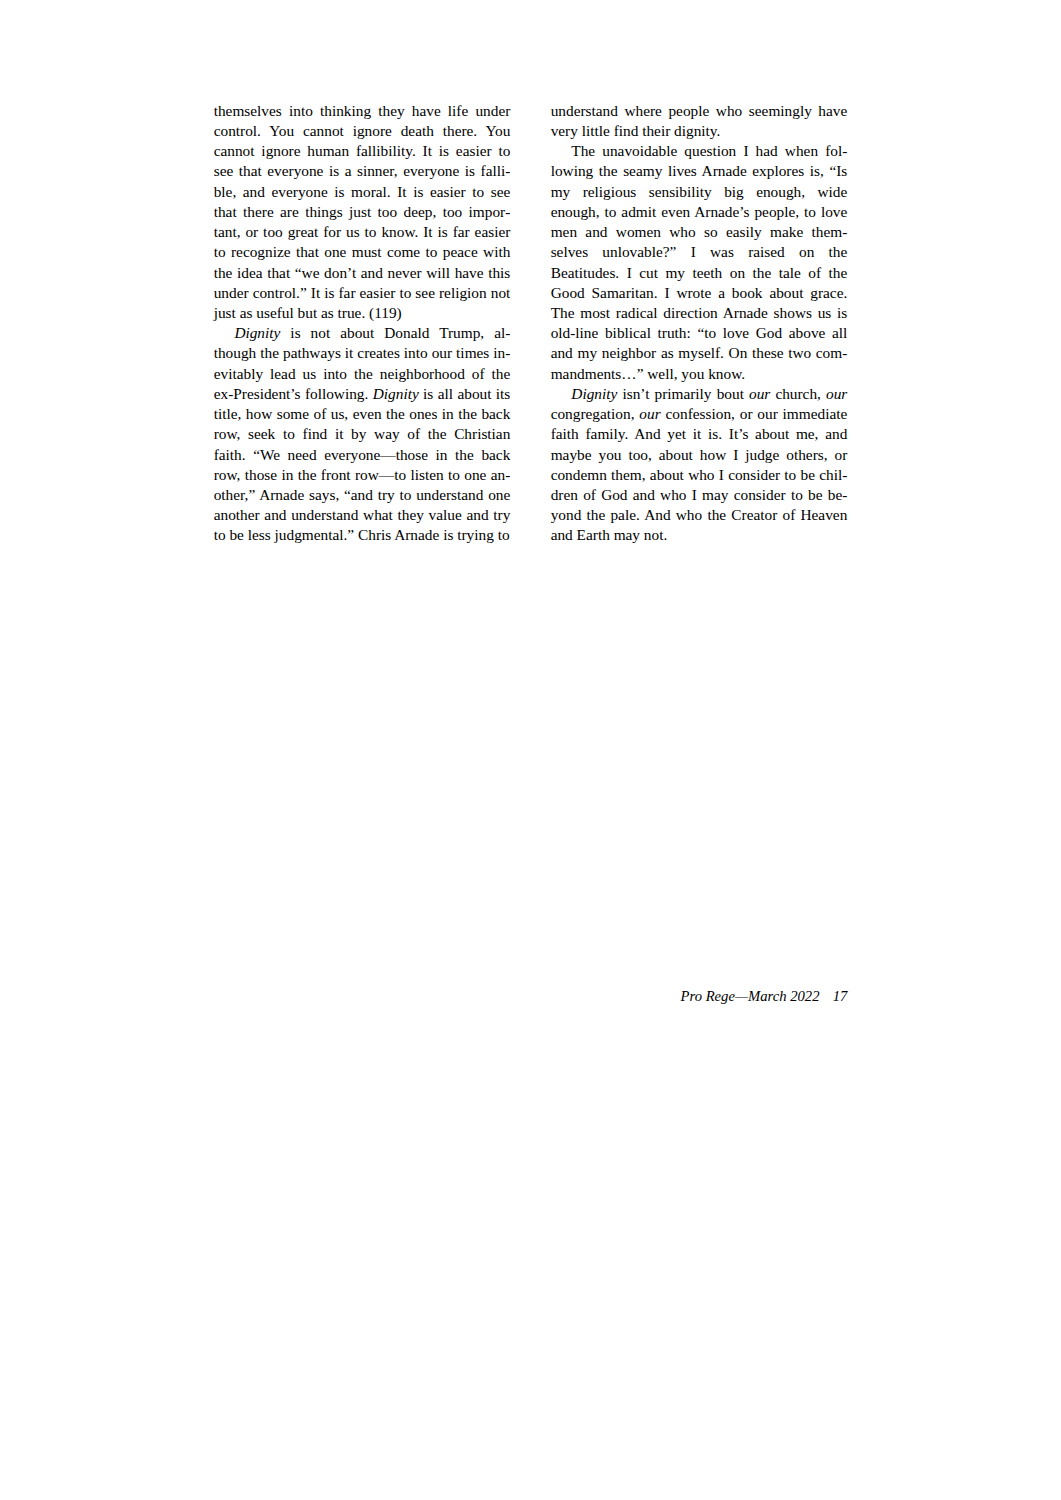themselves into thinking they have life under control. You cannot ignore death there. You cannot ignore human fallibility. It is easier to see that everyone is a sinner, everyone is fallible, and everyone is moral. It is easier to see that there are things just too deep, too important, or too great for us to know. It is far easier to recognize that one must come to peace with the idea that “we don’t and never will have this under control.” It is far easier to see religion not just as useful but as true. (119)
Dignity is not about Donald Trump, although the pathways it creates into our times inevitably lead us into the neighborhood of the ex-President’s following. Dignity is all about its title, how some of us, even the ones in the back row, seek to find it by way of the Christian faith. “We need everyone—those in the back row, those in the front row—to listen to one another,” Arnade says, “and try to understand one another and understand what they value and try to be less judgmental.” Chris Arnade is trying to
understand where people who seemingly have very little find their dignity.
The unavoidable question I had when following the seamy lives Arnade explores is, “Is my religious sensibility big enough, wide enough, to admit even Arnade’s people, to love men and women who so easily make themselves unlovable?” I was raised on the Beatitudes. I cut my teeth on the tale of the Good Samaritan. I wrote a book about grace. The most radical direction Arnade shows us is old-line biblical truth: “to love God above all and my neighbor as myself. On these two commandments…” well, you know.
Dignity isn’t primarily bout our church, our congregation, our confession, or our immediate faith family. And yet it is. It’s about me, and maybe you too, about how I judge others, or condemn them, about who I consider to be children of God and who I may consider to be beyond the pale. And who the Creator of Heaven and Earth may not.
Pro Rege—March 202217